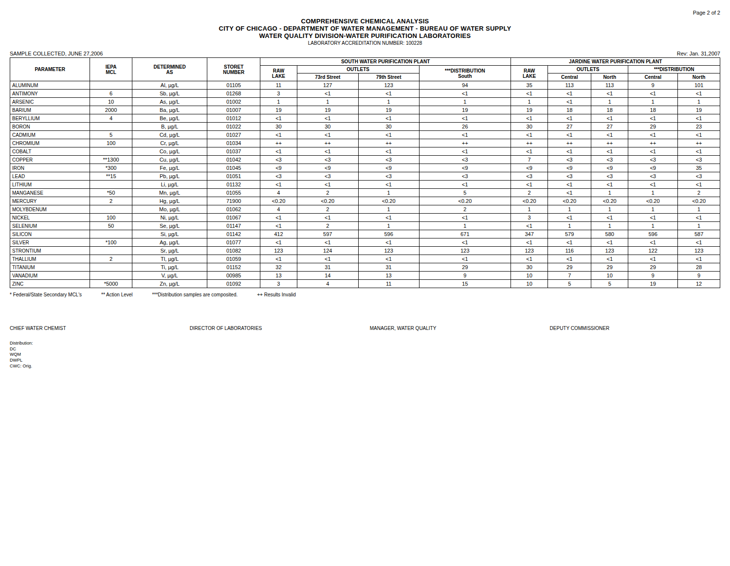Page 2 of 2
COMPREHENSIVE CHEMICAL ANALYSIS
CITY OF CHICAGO - DEPARTMENT OF WATER MANAGEMENT - BUREAU OF WATER SUPPLY
WATER QUALITY DIVISION-WATER PURIFICATION LABORATORIES
LABORATORY ACCREDITATION NUMBER: 100228
SAMPLE COLLECTED, JUNE 27,2006 Rev: Jan. 31,2007
| PARAMETER | IEPA MCL | DETERMINED AS | STORET NUMBER | SOUTH WATER PURIFICATION PLANT | JARDINE WATER PURIFICATION PLANT |
| --- | --- | --- | --- | --- | --- |
| RAW LAKE | OUTLETS | ***DISTRIBUTION South | RAW LAKE | OUTLETS | ***DISTRIBUTION |
| 73rd Street | 79th Street | Central | North | Central | North |
| ALUMINUM | | Al, µg/L | 01105 | 11 | 127 | 123 | 94 | 35 | 113 | 113 | 9 | 101 |
| ANTIMONY | 6 | Sb, µg/L | 01268 | 3 | <1 | <1 | <1 | <1 | <1 | <1 | <1 | <1 |
| ARSENIC | 10 | As, µg/L | 01002 | 1 | 1 | 1 | 1 | 1 | <1 | 1 | 1 | 1 |
| BARIUM | 2000 | Ba, µg/L | 01007 | 19 | 19 | 19 | 19 | 19 | 18 | 18 | 18 | 19 |
| BERYLLIUM | 4 | Be, µg/L | 01012 | <1 | <1 | <1 | <1 | <1 | <1 | <1 | <1 | <1 |
| BORON | | B, µg/L | 01022 | 30 | 30 | 30 | 26 | 30 | 27 | 27 | 29 | 23 |
| CADMIUM | 5 | Cd, µg/L | 01027 | <1 | <1 | <1 | <1 | <1 | <1 | <1 | <1 | <1 |
| CHROMIUM | 100 | Cr, µg/L | 01034 | ++ | ++ | ++ | ++ | ++ | ++ | ++ | ++ | ++ |
| COBALT | | Co, µg/L | 01037 | <1 | <1 | <1 | <1 | <1 | <1 | <1 | <1 | <1 |
| COPPER | **1300 | Cu, µg/L | 01042 | <3 | <3 | <3 | <3 | 7 | <3 | <3 | <3 | <3 |
| IRON | *300 | Fe, µg/L | 01045 | <9 | <9 | <9 | <9 | <9 | <9 | <9 | <9 | 35 |
| LEAD | **15 | Pb, µg/L | 01051 | <3 | <3 | <3 | <3 | <3 | <3 | <3 | <3 | <3 |
| LITHIUM | | Li, µg/L | 01132 | <1 | <1 | <1 | <1 | <1 | <1 | <1 | <1 | <1 |
| MANGANESE | *50 | Mn, µg/L | 01055 | 4 | 2 | 1 | 5 | 2 | <1 | 1 | 1 | 2 |
| MERCURY | 2 | Hg, µg/L | 71900 | <0.20 | <0.20 | <0.20 | <0.20 | <0.20 | <0.20 | <0.20 | <0.20 | <0.20 |
| MOLYBDENUM | | Mo, µg/L | 01062 | 4 | 2 | 1 | 2 | 1 | 1 | 1 | 1 | 1 |
| NICKEL | 100 | Ni, µg/L | 01067 | <1 | <1 | <1 | <1 | 3 | <1 | <1 | <1 | <1 |
| SELENIUM | 50 | Se, µg/L | 01147 | <1 | 2 | 1 | 1 | <1 | 1 | 1 | 1 | 1 |
| SILICON | | Si, µg/L | 01142 | 412 | 597 | 596 | 671 | 347 | 579 | 580 | 596 | 587 |
| SILVER | *100 | Ag, µg/L | 01077 | <1 | <1 | <1 | <1 | <1 | <1 | <1 | <1 | <1 |
| STRONTIUM | | Sr, µg/L | 01082 | 123 | 124 | 123 | 123 | 123 | 116 | 123 | 122 | 123 |
| THALLIUM | 2 | Tl, µg/L | 01059 | <1 | <1 | <1 | <1 | <1 | <1 | <1 | <1 | <1 |
| TITANIUM | | Ti, µg/L | 01152 | 32 | 31 | 31 | 29 | 30 | 29 | 29 | 29 | 28 |
| VANADIUM | | V, µg/L | 00985 | 13 | 14 | 13 | 9 | 10 | 7 | 10 | 9 | 9 |
| ZINC | *5000 | Zn, µg/L | 01092 | 3 | 4 | 11 | 15 | 10 | 5 | 5 | 19 | 12 |
* Federal/State Secondary MCL's ** Action Level ***Distribution samples are composited. ++ Results Invalid
CHIEF WATER CHEMIST
DIRECTOR OF LABORATORIES
MANAGER, WATER QUALITY
DEPUTY COMMISSIONER
Distribution:
DC
WQM
DWPL
CWC: Orig.